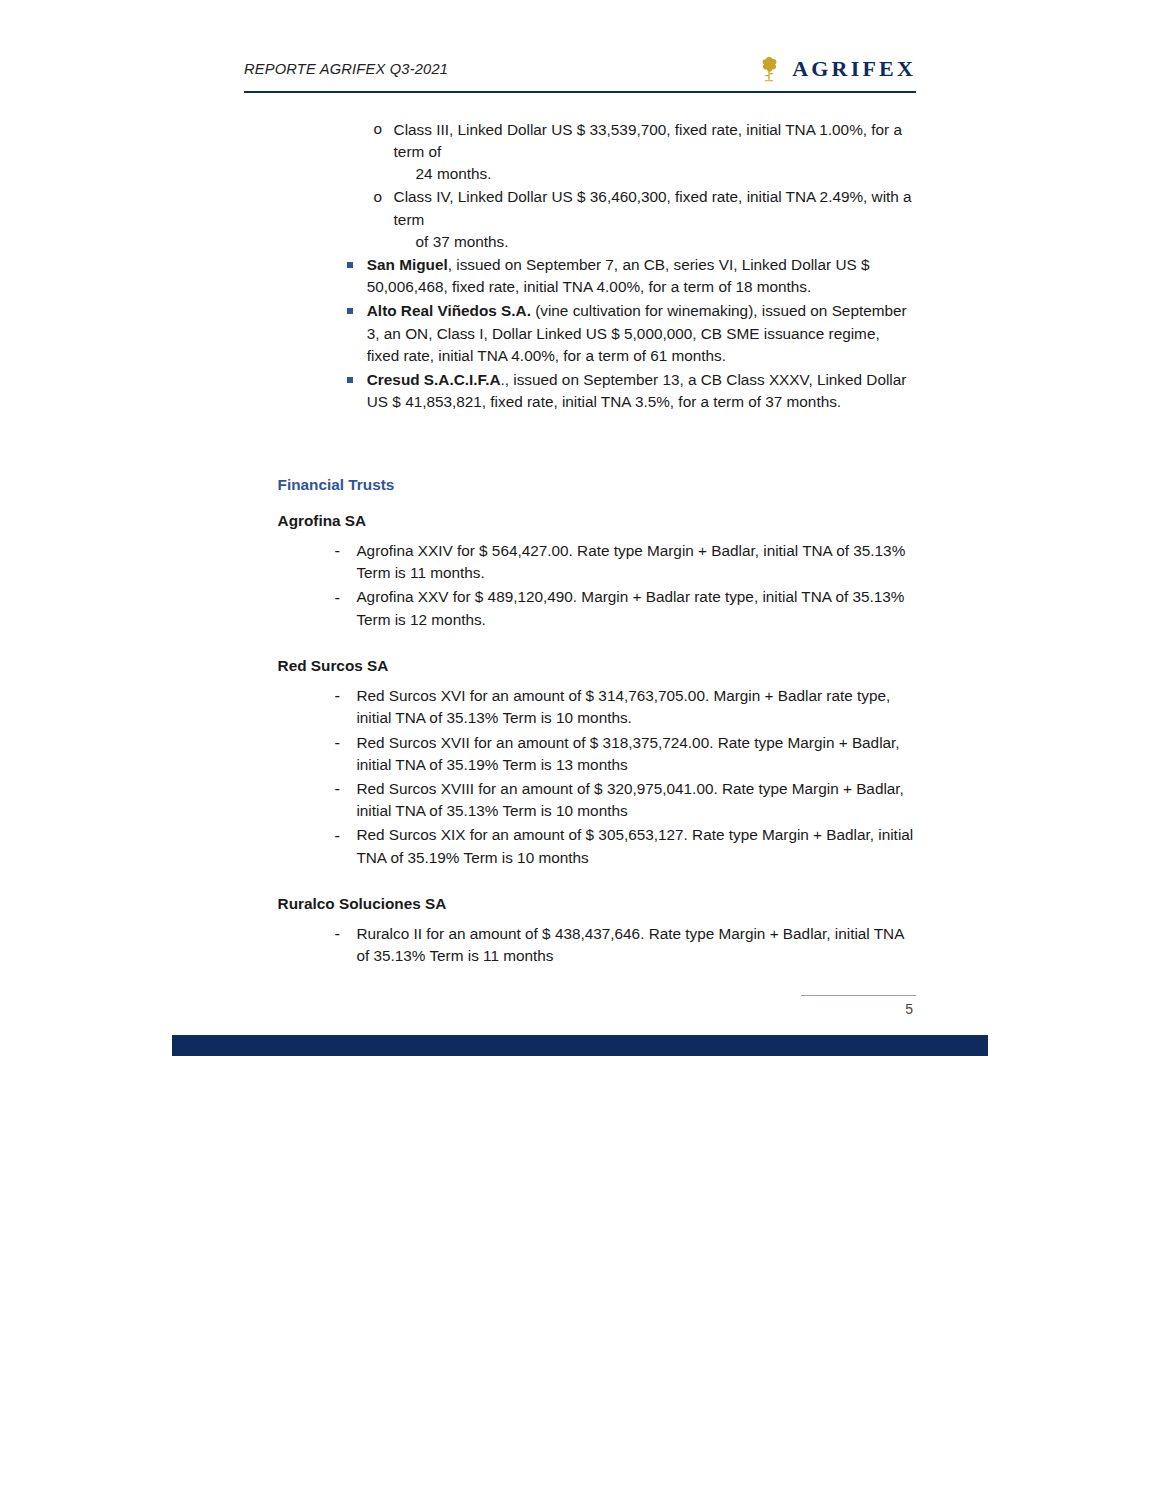REPORTE AGRIFEX Q3-2021
AGRIFEX
Class III, Linked Dollar US $ 33,539,700, fixed rate, initial TNA 1.00%, for a term of 24 months.
Class IV, Linked Dollar US $ 36,460,300, fixed rate, initial TNA 2.49%, with a term of 37 months.
San Miguel, issued on September 7, an CB, series VI, Linked Dollar US $ 50,006,468, fixed rate, initial TNA 4.00%, for a term of 18 months.
Alto Real Viñedos S.A. (vine cultivation for winemaking), issued on September 3, an ON, Class I, Dollar Linked US $ 5,000,000, CB SME issuance regime, fixed rate, initial TNA 4.00%, for a term of 61 months.
Cresud S.A.C.I.F.A., issued on September 13, a CB Class XXXV, Linked Dollar US $ 41,853,821, fixed rate, initial TNA 3.5%, for a term of 37 months.
Financial Trusts
Agrofina SA
Agrofina XXIV for $ 564,427.00. Rate type Margin + Badlar, initial TNA of 35.13% Term is 11 months.
Agrofina XXV for $ 489,120,490. Margin + Badlar rate type, initial TNA of 35.13% Term is 12 months.
Red Surcos SA
Red Surcos XVI for an amount of $ 314,763,705.00. Margin + Badlar rate type, initial TNA of 35.13% Term is 10 months.
Red Surcos XVII for an amount of $ 318,375,724.00. Rate type Margin + Badlar, initial TNA of 35.19% Term is 13 months
Red Surcos XVIII for an amount of $ 320,975,041.00. Rate type Margin + Badlar, initial TNA of 35.13% Term is 10 months
Red Surcos XIX for an amount of $ 305,653,127. Rate type Margin + Badlar, initial TNA of 35.19% Term is 10 months
Ruralco Soluciones SA
Ruralco II for an amount of $ 438,437,646. Rate type Margin + Badlar, initial TNA of 35.13% Term is 11 months
5